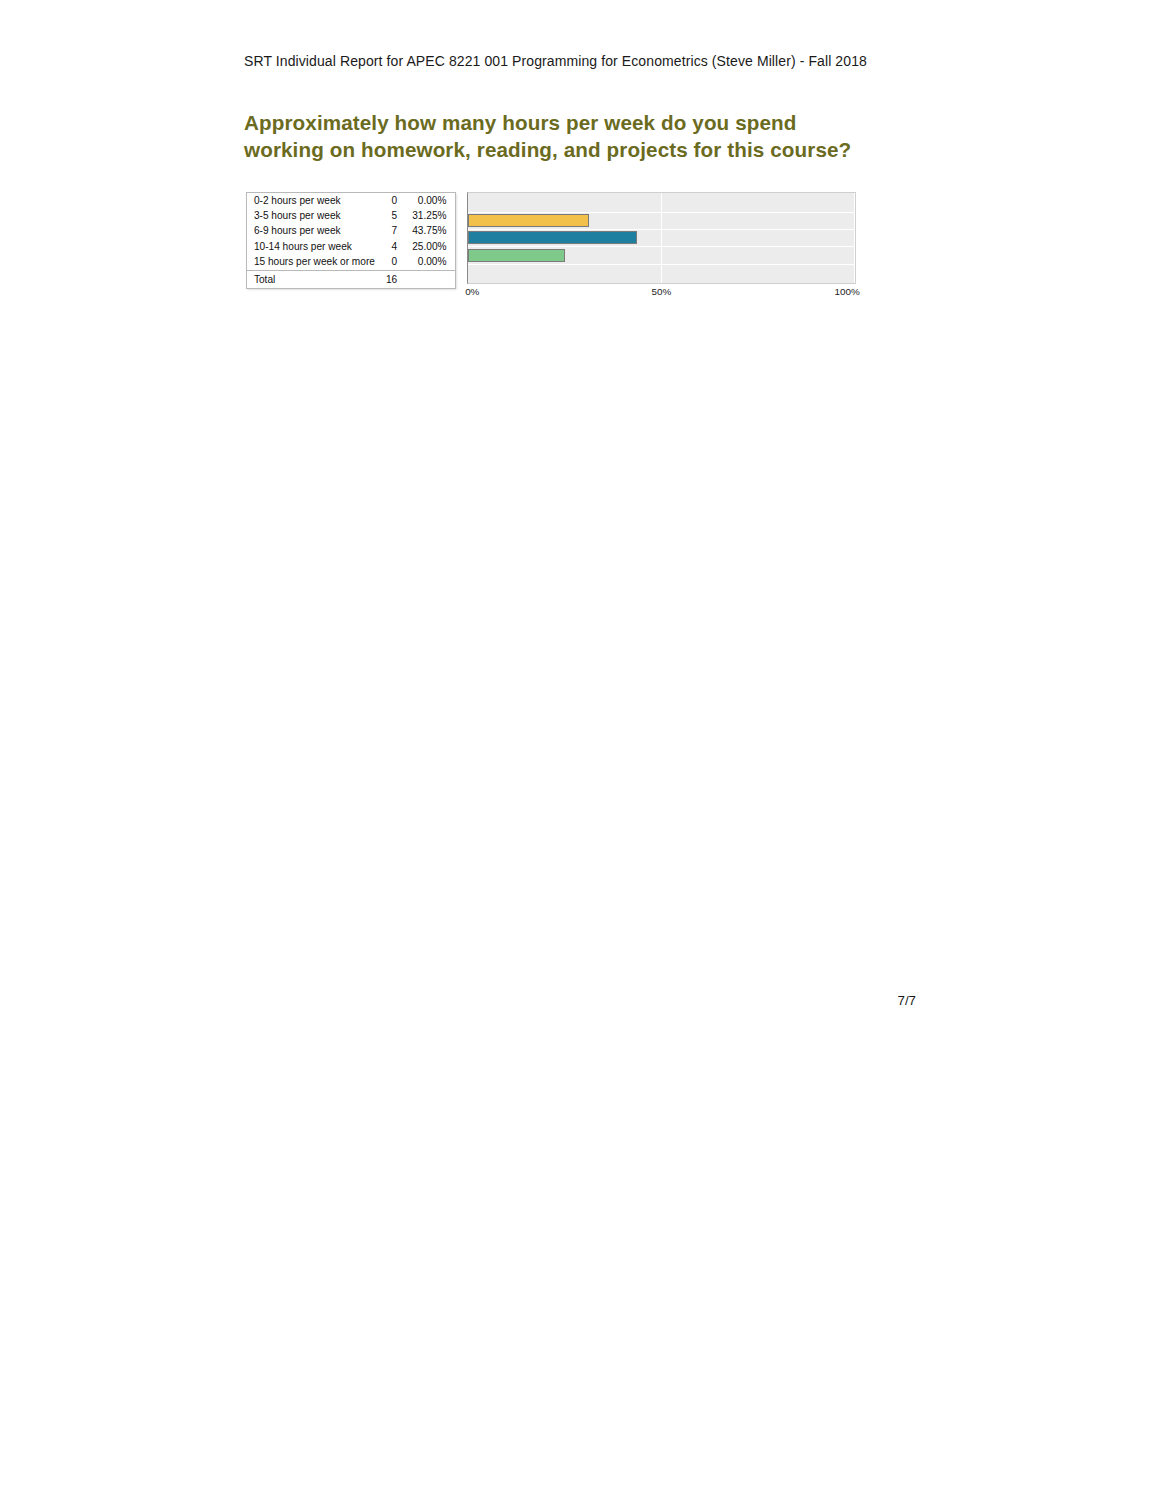SRT Individual Report for APEC 8221 001 Programming for Econometrics (Steve Miller) - Fall 2018
Approximately how many hours per week do you spend working on homework, reading, and projects for this course?
| 0-2 hours per week | 0 | 0.00% |
| 3-5 hours per week | 5 | 31.25% |
| 6-9 hours per week | 7 | 43.75% |
| 10-14 hours per week | 4 | 25.00% |
| 15 hours per week or more | 0 | 0.00% |
| Total | 16 | |
0% 50% 100%
7/7